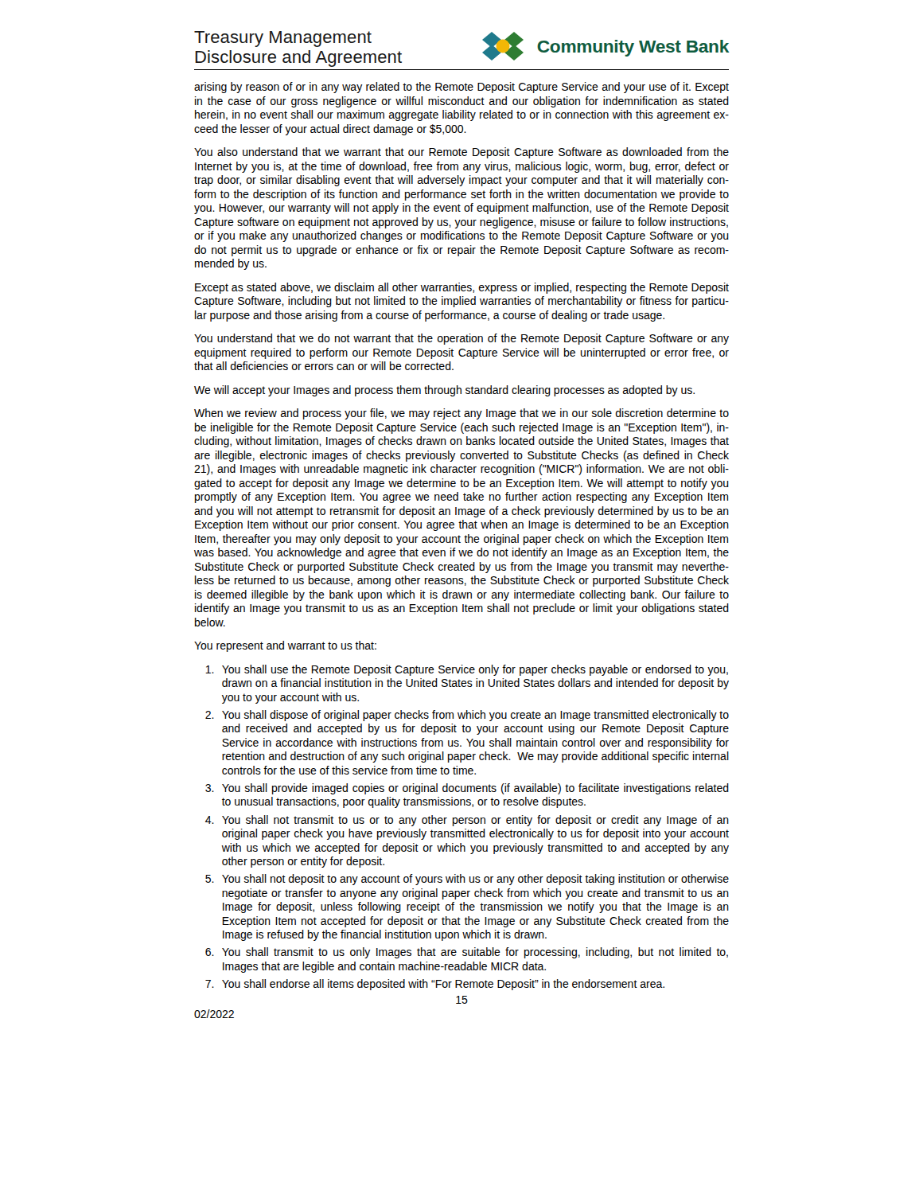Treasury Management Disclosure and Agreement
Community West Bank
arising by reason of or in any way related to the Remote Deposit Capture Service and your use of it. Except in the case of our gross negligence or willful misconduct and our obligation for indemnification as stated herein, in no event shall our maximum aggregate liability related to or in connection with this agreement exceed the lesser of your actual direct damage or $5,000.
You also understand that we warrant that our Remote Deposit Capture Software as downloaded from the Internet by you is, at the time of download, free from any virus, malicious logic, worm, bug, error, defect or trap door, or similar disabling event that will adversely impact your computer and that it will materially conform to the description of its function and performance set forth in the written documentation we provide to you. However, our warranty will not apply in the event of equipment malfunction, use of the Remote Deposit Capture software on equipment not approved by us, your negligence, misuse or failure to follow instructions, or if you make any unauthorized changes or modifications to the Remote Deposit Capture Software or you do not permit us to upgrade or enhance or fix or repair the Remote Deposit Capture Software as recommended by us.
Except as stated above, we disclaim all other warranties, express or implied, respecting the Remote Deposit Capture Software, including but not limited to the implied warranties of merchantability or fitness for particular purpose and those arising from a course of performance, a course of dealing or trade usage.
You understand that we do not warrant that the operation of the Remote Deposit Capture Software or any equipment required to perform our Remote Deposit Capture Service will be uninterrupted or error free, or that all deficiencies or errors can or will be corrected.
We will accept your Images and process them through standard clearing processes as adopted by us.
When we review and process your file, we may reject any Image that we in our sole discretion determine to be ineligible for the Remote Deposit Capture Service (each such rejected Image is an "Exception Item"), including, without limitation, Images of checks drawn on banks located outside the United States, Images that are illegible, electronic images of checks previously converted to Substitute Checks (as defined in Check 21), and Images with unreadable magnetic ink character recognition ("MICR") information. We are not obligated to accept for deposit any Image we determine to be an Exception Item. We will attempt to notify you promptly of any Exception Item. You agree we need take no further action respecting any Exception Item and you will not attempt to retransmit for deposit an Image of a check previously determined by us to be an Exception Item without our prior consent. You agree that when an Image is determined to be an Exception Item, thereafter you may only deposit to your account the original paper check on which the Exception Item was based. You acknowledge and agree that even if we do not identify an Image as an Exception Item, the Substitute Check or purported Substitute Check created by us from the Image you transmit may nevertheless be returned to us because, among other reasons, the Substitute Check or purported Substitute Check is deemed illegible by the bank upon which it is drawn or any intermediate collecting bank. Our failure to identify an Image you transmit to us as an Exception Item shall not preclude or limit your obligations stated below.
You represent and warrant to us that:
You shall use the Remote Deposit Capture Service only for paper checks payable or endorsed to you, drawn on a financial institution in the United States in United States dollars and intended for deposit by you to your account with us.
You shall dispose of original paper checks from which you create an Image transmitted electronically to and received and accepted by us for deposit to your account using our Remote Deposit Capture Service in accordance with instructions from us. You shall maintain control over and responsibility for retention and destruction of any such original paper check. We may provide additional specific internal controls for the use of this service from time to time.
You shall provide imaged copies or original documents (if available) to facilitate investigations related to unusual transactions, poor quality transmissions, or to resolve disputes.
You shall not transmit to us or to any other person or entity for deposit or credit any Image of an original paper check you have previously transmitted electronically to us for deposit into your account with us which we accepted for deposit or which you previously transmitted to and accepted by any other person or entity for deposit.
You shall not deposit to any account of yours with us or any other deposit taking institution or otherwise negotiate or transfer to anyone any original paper check from which you create and transmit to us an Image for deposit, unless following receipt of the transmission we notify you that the Image is an Exception Item not accepted for deposit or that the Image or any Substitute Check created from the Image is refused by the financial institution upon which it is drawn.
You shall transmit to us only Images that are suitable for processing, including, but not limited to, Images that are legible and contain machine-readable MICR data.
You shall endorse all items deposited with “For Remote Deposit” in the endorsement area.
15
02/2022